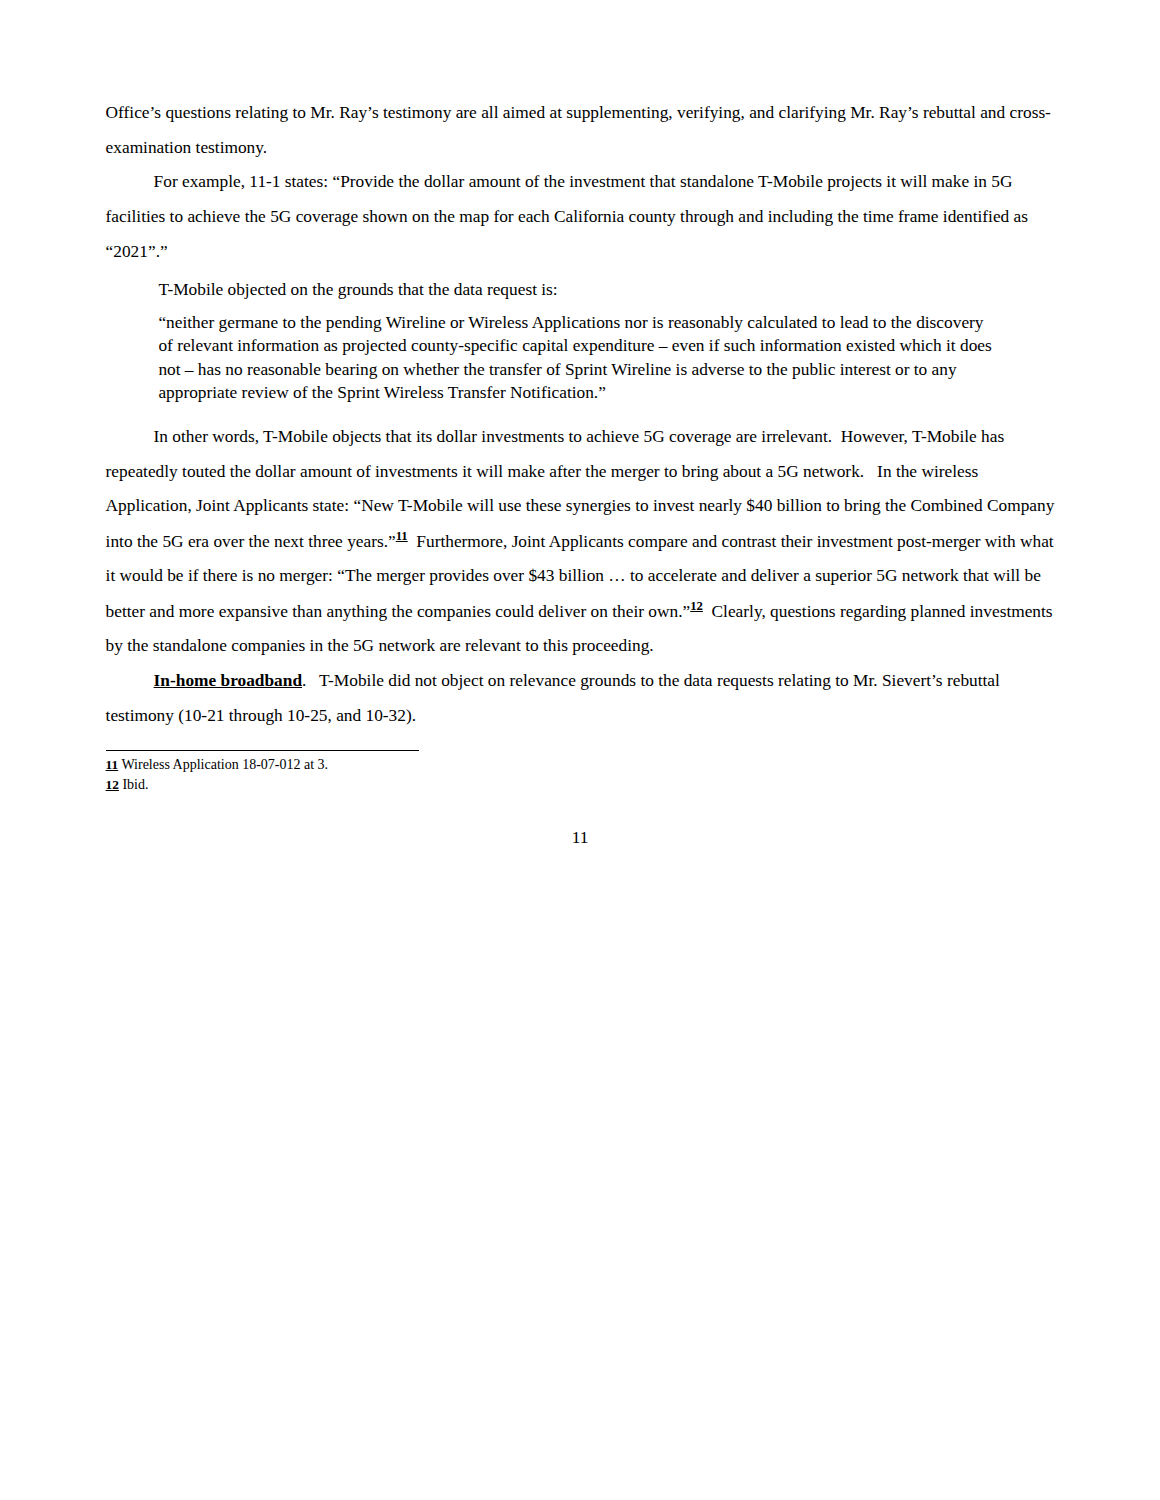Office’s questions relating to Mr. Ray’s testimony are all aimed at supplementing, verifying, and clarifying Mr. Ray’s rebuttal and cross-examination testimony.
For example, 11-1 states: “Provide the dollar amount of the investment that standalone T-Mobile projects it will make in 5G facilities to achieve the 5G coverage shown on the map for each California county through and including the time frame identified as “2021”.”
T-Mobile objected on the grounds that the data request is:
“neither germane to the pending Wireline or Wireless Applications nor is reasonably calculated to lead to the discovery of relevant information as projected county-specific capital expenditure – even if such information existed which it does not – has no reasonable bearing on whether the transfer of Sprint Wireline is adverse to the public interest or to any appropriate review of the Sprint Wireless Transfer Notification.”
In other words, T-Mobile objects that its dollar investments to achieve 5G coverage are irrelevant. However, T-Mobile has repeatedly touted the dollar amount of investments it will make after the merger to bring about a 5G network. In the wireless Application, Joint Applicants state: “New T-Mobile will use these synergies to invest nearly $40 billion to bring the Combined Company into the 5G era over the next three years.”11 Furthermore, Joint Applicants compare and contrast their investment post-merger with what it would be if there is no merger: “The merger provides over $43 billion … to accelerate and deliver a superior 5G network that will be better and more expansive than anything the companies could deliver on their own.”12 Clearly, questions regarding planned investments by the standalone companies in the 5G network are relevant to this proceeding.
In-home broadband. T-Mobile did not object on relevance grounds to the data requests relating to Mr. Sievert’s rebuttal testimony (10-21 through 10-25, and 10-32).
11 Wireless Application 18-07-012 at 3.
12 Ibid.
11